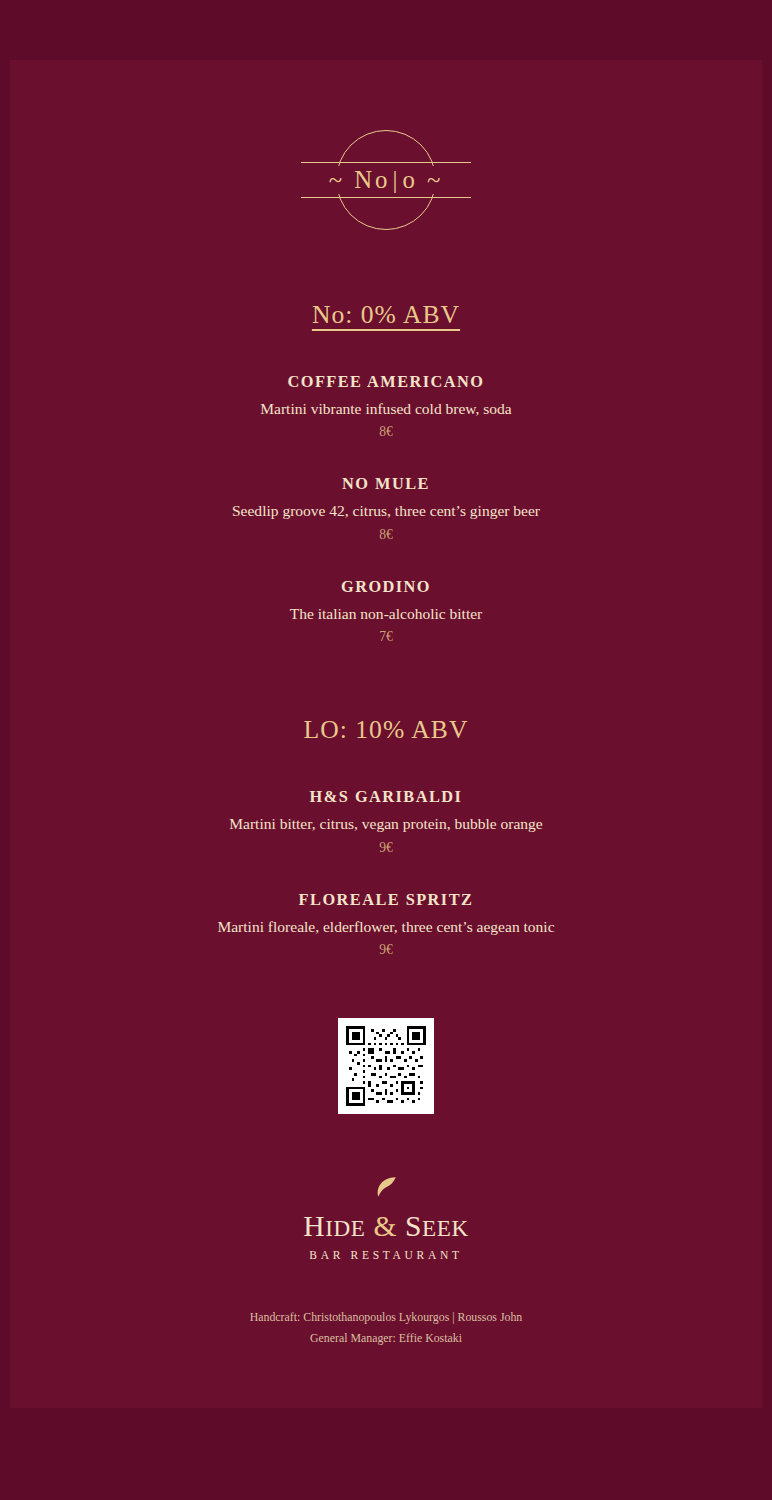~ No|o ~
No: 0% ABV
COFFEE AMERICANO
Martini vibrante infused cold brew, soda
8€
NO MULE
Seedlip groove 42, citrus, three cent’s ginger beer
8€
GRODINO
The italian non-alcoholic bitter
7€
LO: 10% ABV
H&S GARIBALDI
Martini bitter, citrus, vegan protein, bubble orange
9€
FLOREALE SPRITZ
Martini floreale, elderflower, three cent’s aegean tonic
9€
HIDE & SEEK
BAR RESTAURANT
Handcraft: Christothanopoulos Lykourgos | Roussos John
General Manager: Effie Kostaki